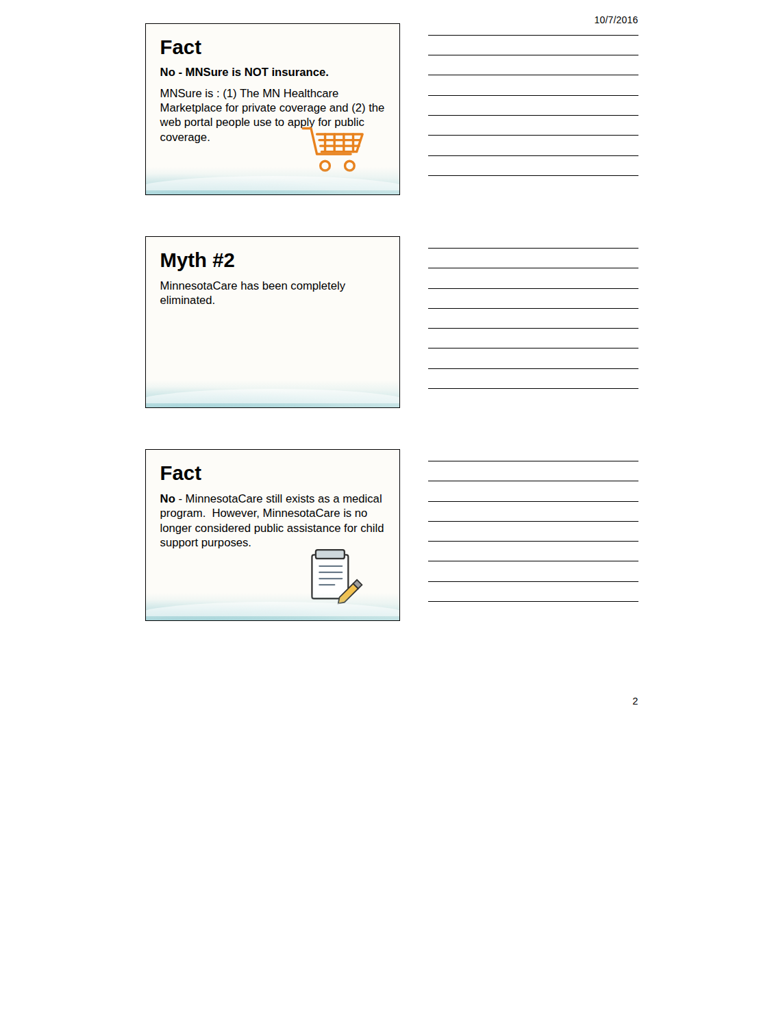10/7/2016
Fact
No - MNSure is NOT insurance.
MNSure is : (1) The MN Healthcare Marketplace for private coverage and (2) the web portal people use to apply for public coverage.
Myth #2
MinnesotaCare has been completely eliminated.
Fact
No - MinnesotaCare still exists as a medical program. However, MinnesotaCare is no longer considered public assistance for child support purposes.
2